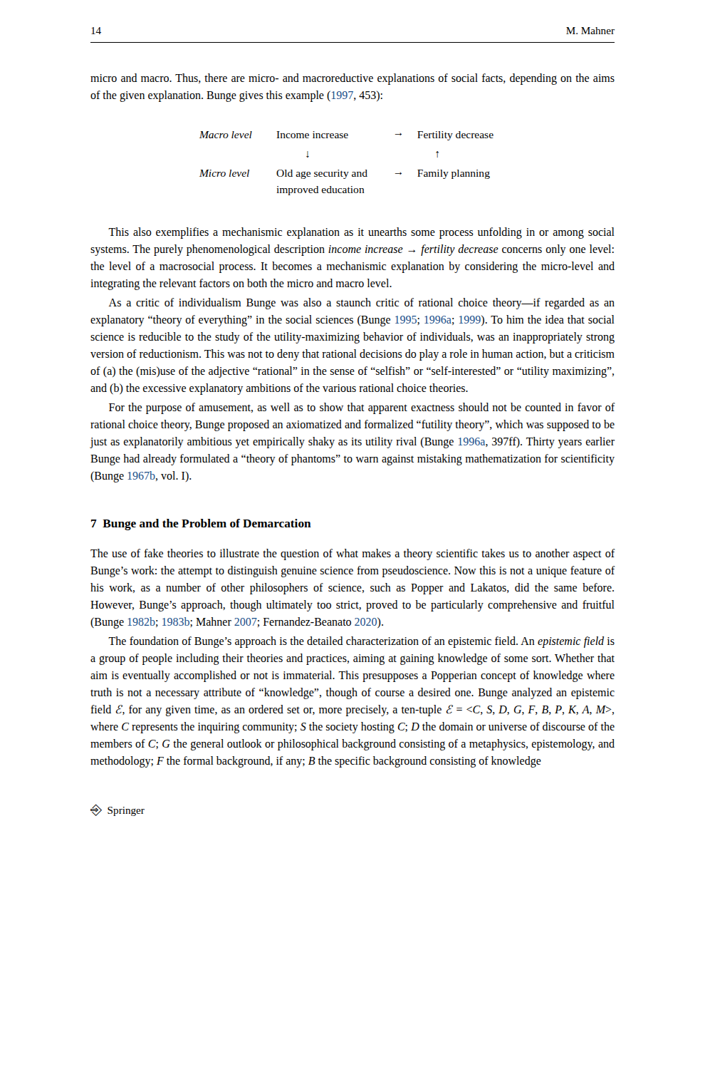14 M. Mahner
micro and macro. Thus, there are micro- and macroreductive explanations of social facts, depending on the aims of the given explanation. Bunge gives this example (1997, 453):
| Macro level | Income increase | → | Fertility decrease |
| | ↓ | | ↑ |
| Micro level | Old age security and improved education | → | Family planning |
This also exemplifies a mechanismic explanation as it unearths some process unfolding in or among social systems. The purely phenomenological description income increase → fertility decrease concerns only one level: the level of a macrosocial process. It becomes a mechanismic explanation by considering the micro-level and integrating the relevant factors on both the micro and macro level.
As a critic of individualism Bunge was also a staunch critic of rational choice theory—if regarded as an explanatory “theory of everything” in the social sciences (Bunge 1995; 1996a; 1999). To him the idea that social science is reducible to the study of the utility-maximizing behavior of individuals, was an inappropriately strong version of reductionism. This was not to deny that rational decisions do play a role in human action, but a criticism of (a) the (mis)use of the adjective “rational” in the sense of “selfish” or “self-interested” or “utility maximizing”, and (b) the excessive explanatory ambitions of the various rational choice theories.
For the purpose of amusement, as well as to show that apparent exactness should not be counted in favor of rational choice theory, Bunge proposed an axiomatized and formalized “futility theory”, which was supposed to be just as explanatorily ambitious yet empirically shaky as its utility rival (Bunge 1996a, 397ff). Thirty years earlier Bunge had already formulated a “theory of phantoms” to warn against mistaking mathematization for scientificity (Bunge 1967b, vol. I).
7 Bunge and the Problem of Demarcation
The use of fake theories to illustrate the question of what makes a theory scientific takes us to another aspect of Bunge’s work: the attempt to distinguish genuine science from pseudoscience. Now this is not a unique feature of his work, as a number of other philosophers of science, such as Popper and Lakatos, did the same before. However, Bunge’s approach, though ultimately too strict, proved to be particularly comprehensive and fruitful (Bunge 1982b; 1983b; Mahner 2007; Fernandez-Beanato 2020).
The foundation of Bunge’s approach is the detailed characterization of an epistemic field. An epistemic field is a group of people including their theories and practices, aiming at gaining knowledge of some sort. Whether that aim is eventually accomplished or not is immaterial. This presupposes a Popperian concept of knowledge where truth is not a necessary attribute of “knowledge”, though of course a desired one. Bunge analyzed an epistemic field ℰ, for any given time, as an ordered set or, more precisely, a ten-tuple ℰ = <C, S, D, G, F, B, P, K, A, M>, where C represents the inquiring community; S the society hosting C; D the domain or universe of discourse of the members of C; G the general outlook or philosophical background consisting of a metaphysics, epistemology, and methodology; F the formal background, if any; B the specific background consisting of knowledge
⎆ Springer